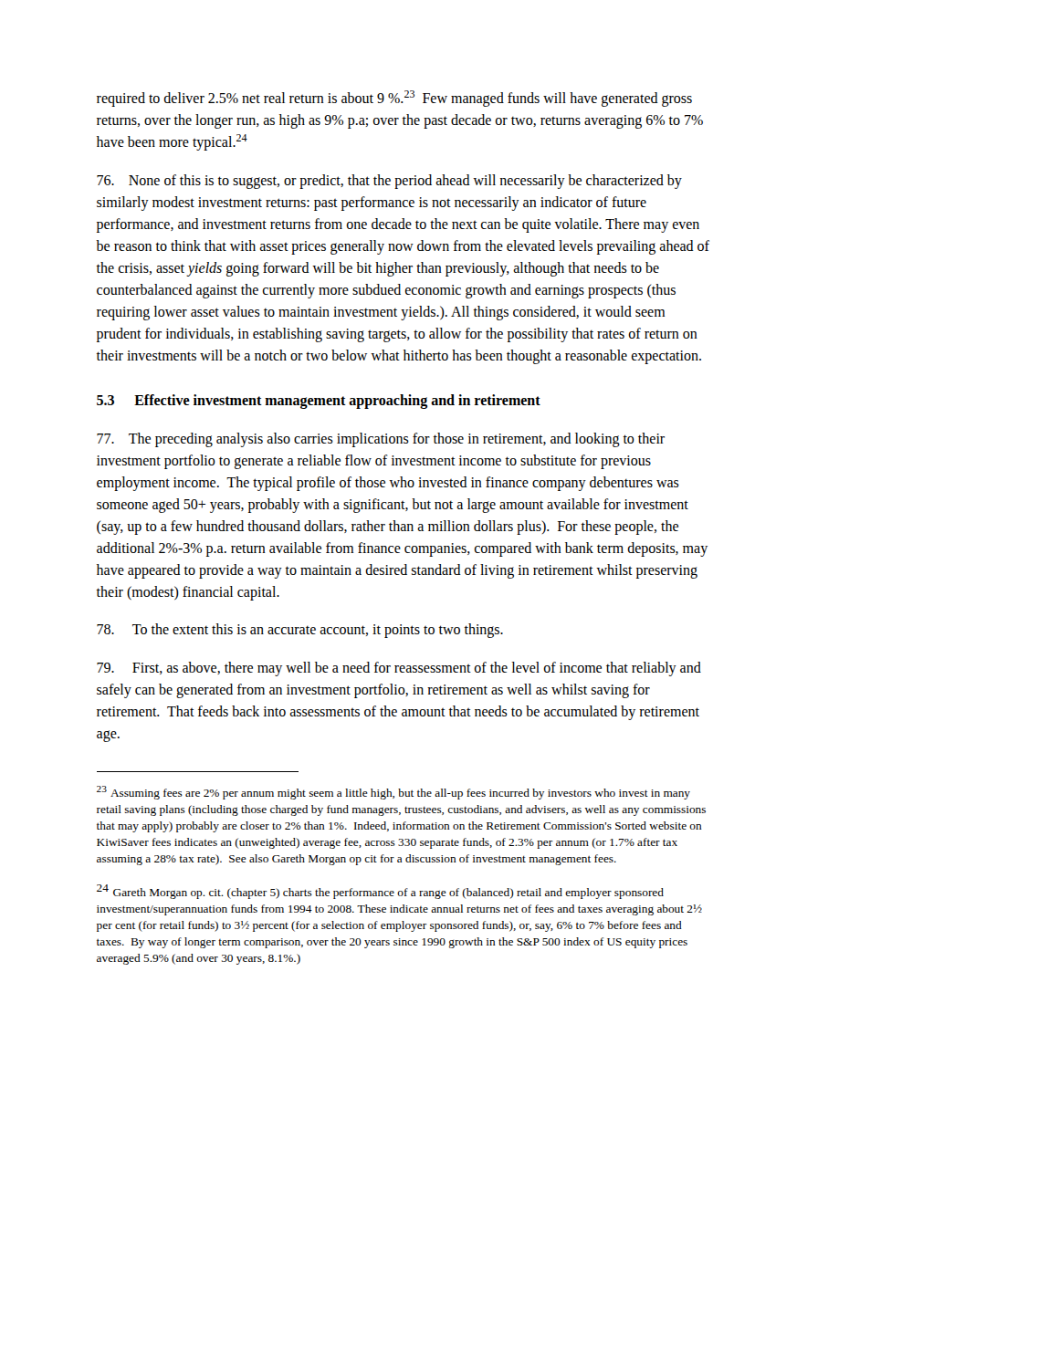required to deliver 2.5% net real return is about 9 %.23 Few managed funds will have generated gross returns, over the longer run, as high as 9% p.a; over the past decade or two, returns averaging 6% to 7% have been more typical.24
76. None of this is to suggest, or predict, that the period ahead will necessarily be characterized by similarly modest investment returns: past performance is not necessarily an indicator of future performance, and investment returns from one decade to the next can be quite volatile. There may even be reason to think that with asset prices generally now down from the elevated levels prevailing ahead of the crisis, asset yields going forward will be bit higher than previously, although that needs to be counterbalanced against the currently more subdued economic growth and earnings prospects (thus requiring lower asset values to maintain investment yields.). All things considered, it would seem prudent for individuals, in establishing saving targets, to allow for the possibility that rates of return on their investments will be a notch or two below what hitherto has been thought a reasonable expectation.
5.3 Effective investment management approaching and in retirement
77. The preceding analysis also carries implications for those in retirement, and looking to their investment portfolio to generate a reliable flow of investment income to substitute for previous employment income. The typical profile of those who invested in finance company debentures was someone aged 50+ years, probably with a significant, but not a large amount available for investment (say, up to a few hundred thousand dollars, rather than a million dollars plus). For these people, the additional 2%-3% p.a. return available from finance companies, compared with bank term deposits, may have appeared to provide a way to maintain a desired standard of living in retirement whilst preserving their (modest) financial capital.
78. To the extent this is an accurate account, it points to two things.
79. First, as above, there may well be a need for reassessment of the level of income that reliably and safely can be generated from an investment portfolio, in retirement as well as whilst saving for retirement. That feeds back into assessments of the amount that needs to be accumulated by retirement age.
23 Assuming fees are 2% per annum might seem a little high, but the all-up fees incurred by investors who invest in many retail saving plans (including those charged by fund managers, trustees, custodians, and advisers, as well as any commissions that may apply) probably are closer to 2% than 1%. Indeed, information on the Retirement Commission's Sorted website on KiwiSaver fees indicates an (unweighted) average fee, across 330 separate funds, of 2.3% per annum (or 1.7% after tax assuming a 28% tax rate). See also Gareth Morgan op cit for a discussion of investment management fees.
24 Gareth Morgan op. cit. (chapter 5) charts the performance of a range of (balanced) retail and employer sponsored investment/superannuation funds from 1994 to 2008. These indicate annual returns net of fees and taxes averaging about 2½ per cent (for retail funds) to 3½ percent (for a selection of employer sponsored funds), or, say, 6% to 7% before fees and taxes. By way of longer term comparison, over the 20 years since 1990 growth in the S&P 500 index of US equity prices averaged 5.9% (and over 30 years, 8.1%.)